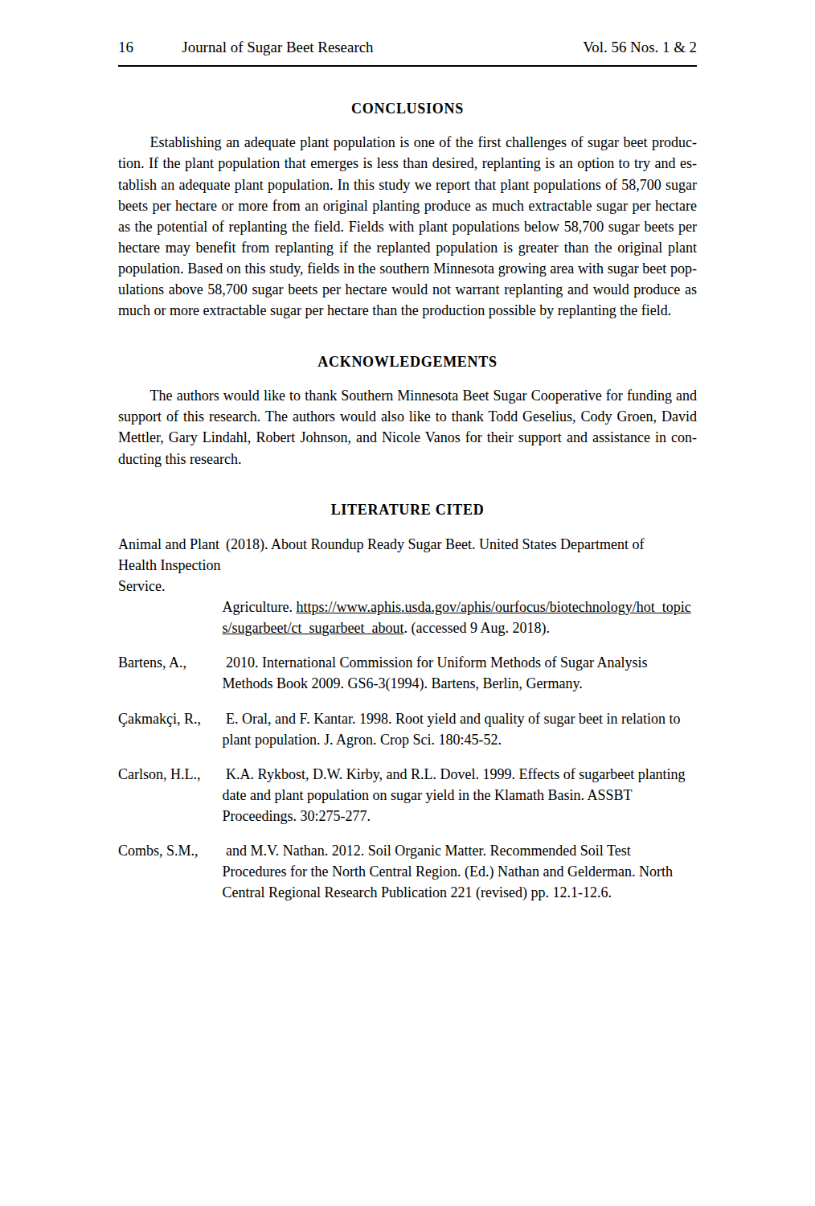16 Journal of Sugar Beet Research Vol. 56 Nos. 1 & 2
CONCLUSIONS
Establishing an adequate plant population is one of the first challenges of sugar beet production. If the plant population that emerges is less than desired, replanting is an option to try and establish an adequate plant population. In this study we report that plant populations of 58,700 sugar beets per hectare or more from an original planting produce as much extractable sugar per hectare as the potential of replanting the field. Fields with plant populations below 58,700 sugar beets per hectare may benefit from replanting if the replanted population is greater than the original plant population. Based on this study, fields in the southern Minnesota growing area with sugar beet populations above 58,700 sugar beets per hectare would not warrant replanting and would produce as much or more extractable sugar per hectare than the production possible by replanting the field.
ACKNOWLEDGEMENTS
The authors would like to thank Southern Minnesota Beet Sugar Cooperative for funding and support of this research. The authors would also like to thank Todd Geselius, Cody Groen, David Mettler, Gary Lindahl, Robert Johnson, and Nicole Vanos for their support and assistance in conducting this research.
LITERATURE CITED
Animal and Plant Health Inspection Service. (2018). About Roundup Ready Sugar Beet. United States Department of Agriculture. https://www.aphis.usda.gov/aphis/ourfocus/biotechnology/hot_topics/sugarbeet/ct_sugarbeet_about. (accessed 9 Aug. 2018).
Bartens, A., 2010. International Commission for Uniform Methods of Sugar Analysis Methods Book 2009. GS6-3(1994). Bartens, Berlin, Germany.
Çakmakçi, R., E. Oral, and F. Kantar. 1998. Root yield and quality of sugar beet in relation to plant population. J. Agron. Crop Sci. 180:45-52.
Carlson, H.L., K.A. Rykbost, D.W. Kirby, and R.L. Dovel. 1999. Effects of sugarbeet planting date and plant population on sugar yield in the Klamath Basin. ASSBT Proceedings. 30:275-277.
Combs, S.M., and M.V. Nathan. 2012. Soil Organic Matter. Recommended Soil Test Procedures for the North Central Region. (Ed.) Nathan and Gelderman. North Central Regional Research Publication 221 (revised) pp. 12.1-12.6.